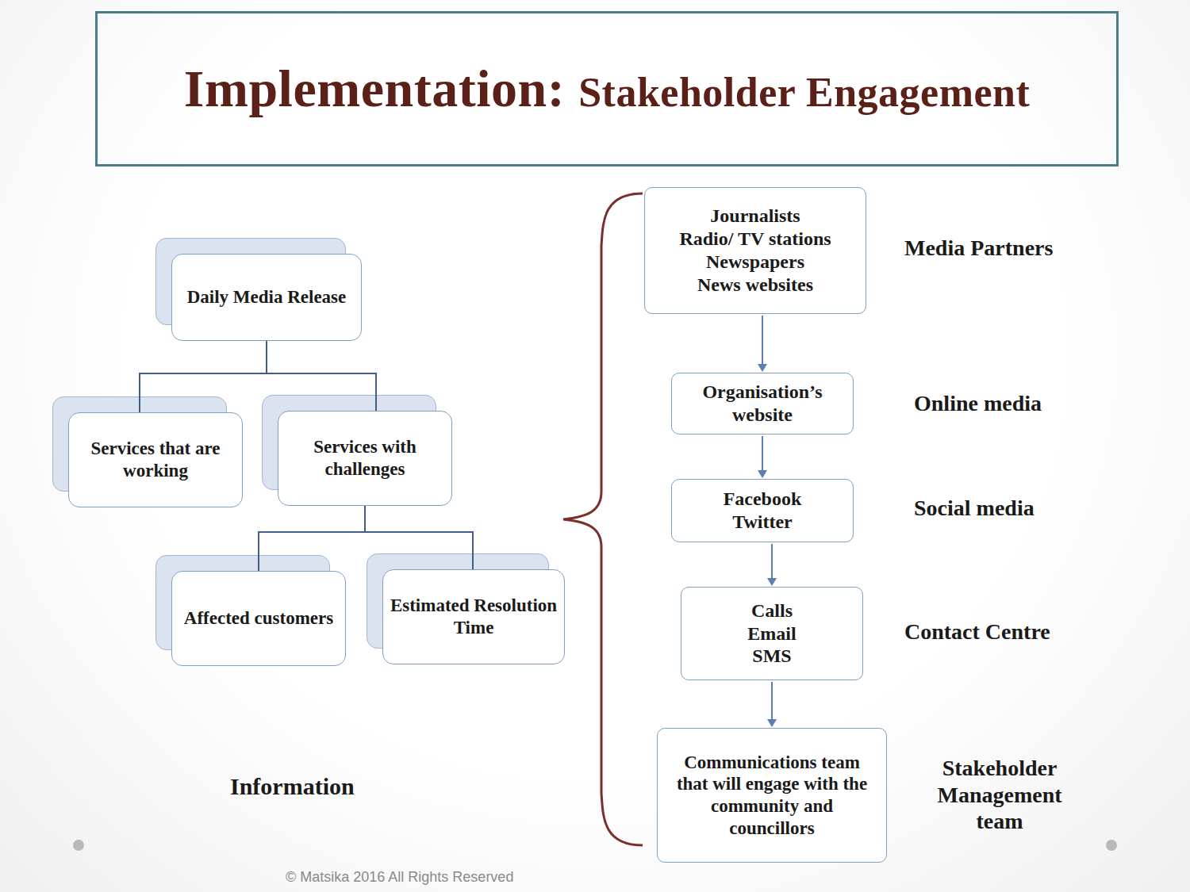Implementation: Stakeholder Engagement
Daily Media Release
Services that are working
Services with challenges
Affected customers
Estimated Resolution Time
Information
Journalists Radio/ TV stations Newspapers News websites
Organisation’s website
Facebook Twitter
Calls Email SMS
Communications team that will engage with the community and councillors
Media Partners
Online media
Social media
Contact Centre
Stakeholder Management team
© Matsika 2016 All Rights Reserved